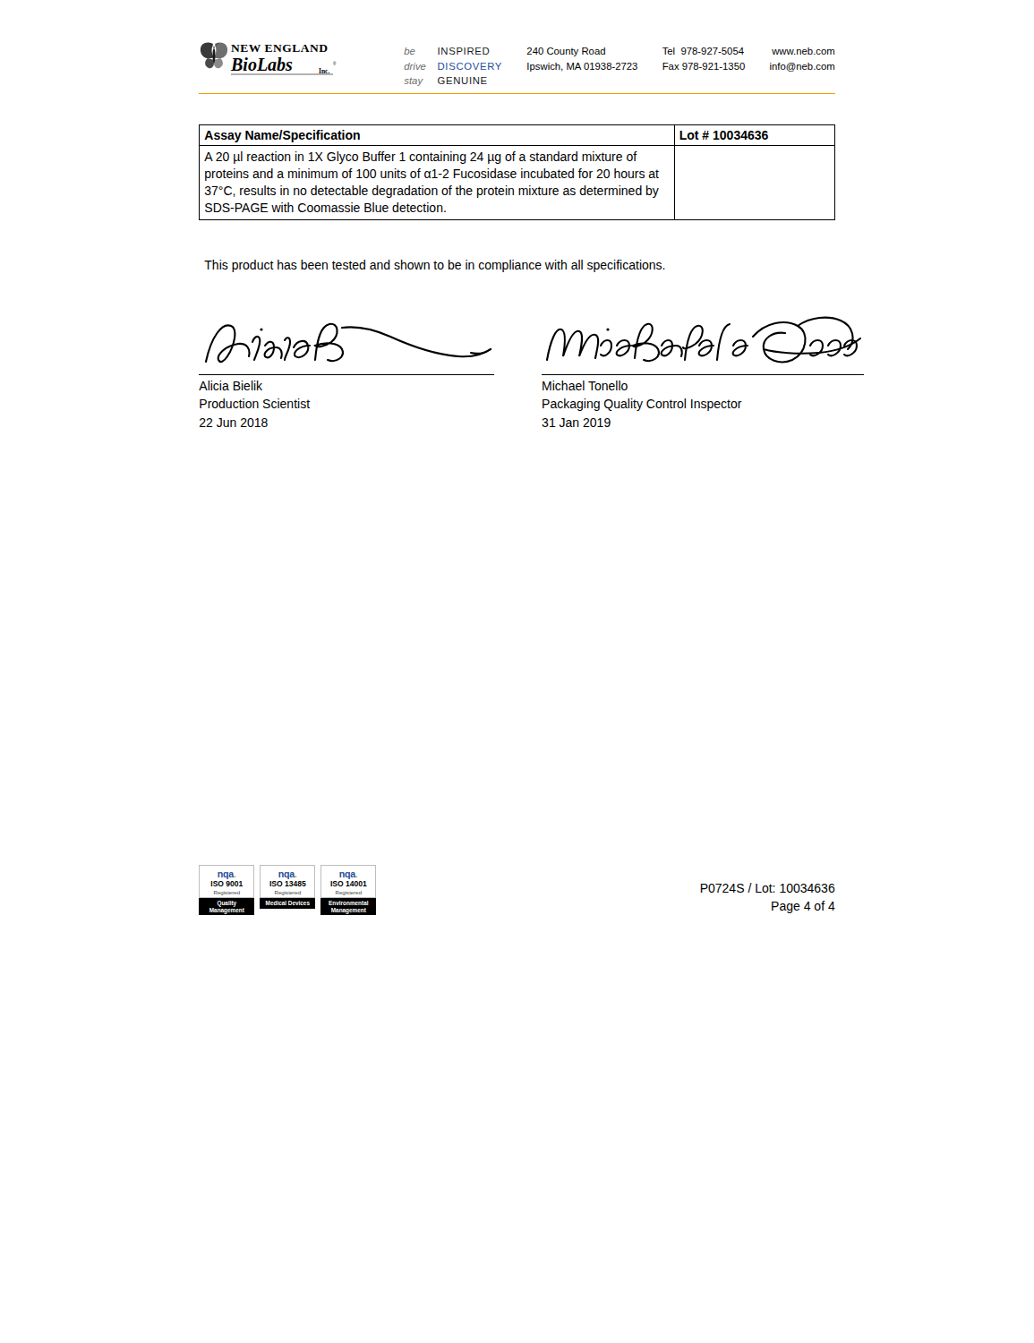NEW ENGLAND BioLabs Inc. ®
be INSPIRED
drive DISCOVERY
stay GENUINE
240 County Road
Ipswich, MA 01938-2723
Tel 978-927-5054
Fax 978-921-1350
www.neb.com
info@neb.com
| Assay Name/Specification | Lot # 10034636 |
| --- | --- |
| A 20 µl reaction in 1X Glyco Buffer 1 containing 24 µg of a standard mixture of proteins and a minimum of 100 units of α1-2 Fucosidase incubated for 20 hours at 37°C, results in no detectable degradation of the protein mixture as determined by SDS-PAGE with Coomassie Blue detection. | |
This product has been tested and shown to be in compliance with all specifications.
Alicia Bielik
Production Scientist
22 Jun 2018
Michael Tonello
Packaging Quality Control Inspector
31 Jan 2019
nqa.
ISO 9001
Registered
Quality
Management
nqa.
ISO 13485
Registered
Medical Devices
nqa.
ISO 14001
Registered
Environmental
Management
P0724S / Lot: 10034636
Page 4 of 4